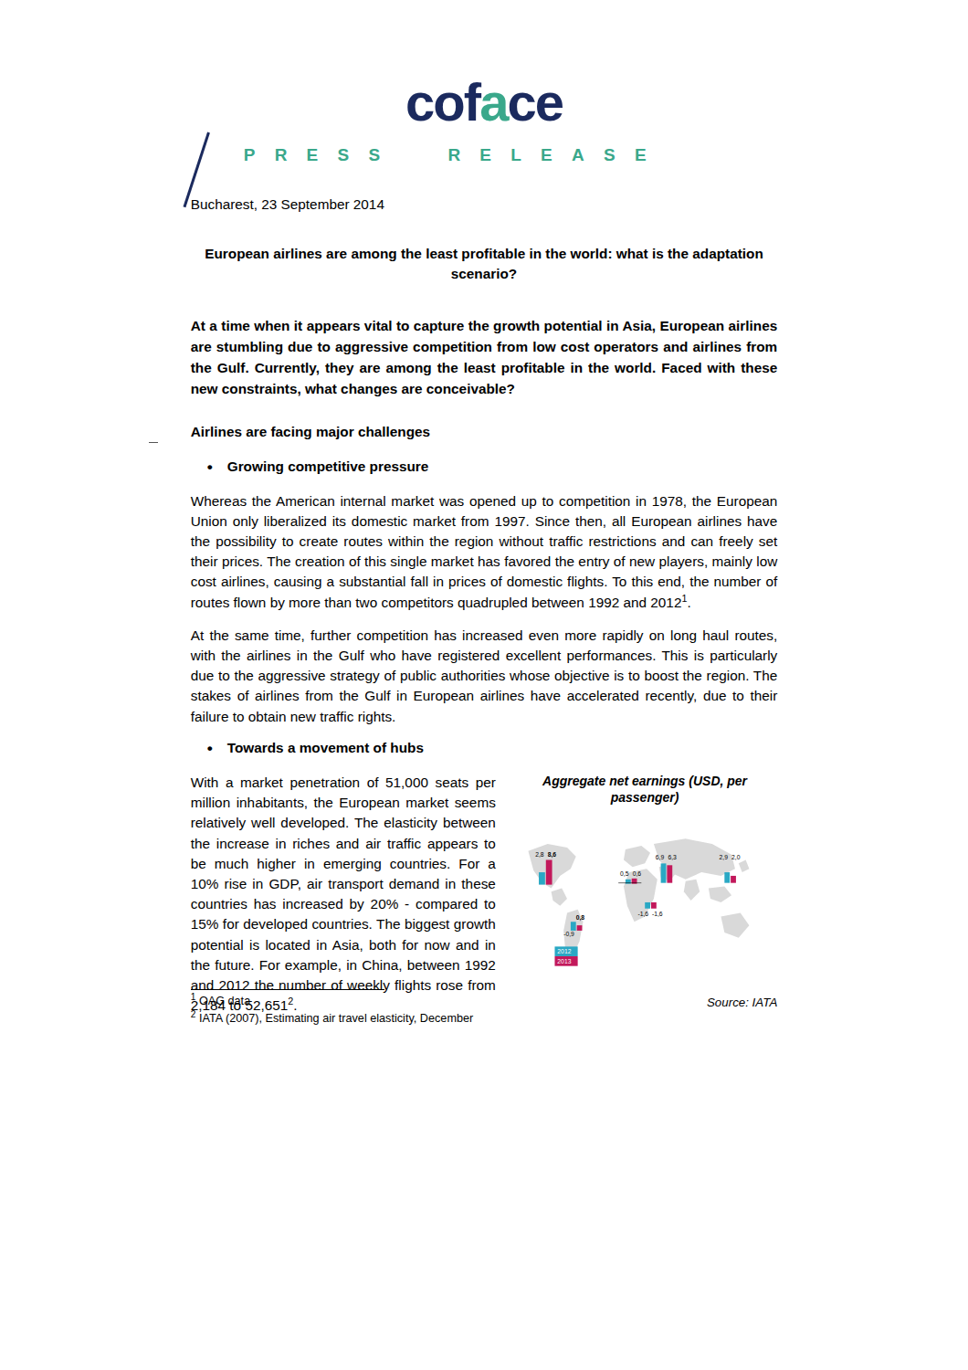coface
P R E S S R E L E A S E
Bucharest, 23 September 2014
European airlines are among the least profitable in the world: what is the adaptation scenario?
At a time when it appears vital to capture the growth potential in Asia, European airlines are stumbling due to aggressive competition from low cost operators and airlines from the Gulf. Currently, they are among the least profitable in the world. Faced with these new constraints, what changes are conceivable?
Airlines are facing major challenges
Growing competitive pressure
Whereas the American internal market was opened up to competition in 1978, the European Union only liberalized its domestic market from 1997. Since then, all European airlines have the possibility to create routes within the region without traffic restrictions and can freely set their prices. The creation of this single market has favored the entry of new players, mainly low cost airlines, causing a substantial fall in prices of domestic flights. To this end, the number of routes flown by more than two competitors quadrupled between 1992 and 20121.
At the same time, further competition has increased even more rapidly on long haul routes, with the airlines in the Gulf who have registered excellent performances. This is particularly due to the aggressive strategy of public authorities whose objective is to boost the region. The stakes of airlines from the Gulf in European airlines have accelerated recently, due to their failure to obtain new traffic rights.
Towards a movement of hubs
With a market penetration of 51,000 seats per million inhabitants, the European market seems relatively well developed. The elasticity between the increase in riches and air traffic appears to be much higher in emerging countries. For a 10% rise in GDP, air transport demand in these countries has increased by 20% - compared to 15% for developed countries. The biggest growth potential is located in Asia, both for now and in the future. For example, in China, between 1992 and 2012 the number of weekly flights rose from 2,184 to 52,6512.
Aggregate net earnings (USD, per passenger)
2,8 8,6 0,5 0,6 6,9 6,3 2,9 2,0 -1,6 -1,6 0,8 -0,9 2012 2013
Source: IATA
1 OAG data
2 IATA (2007), Estimating air travel elasticity, December